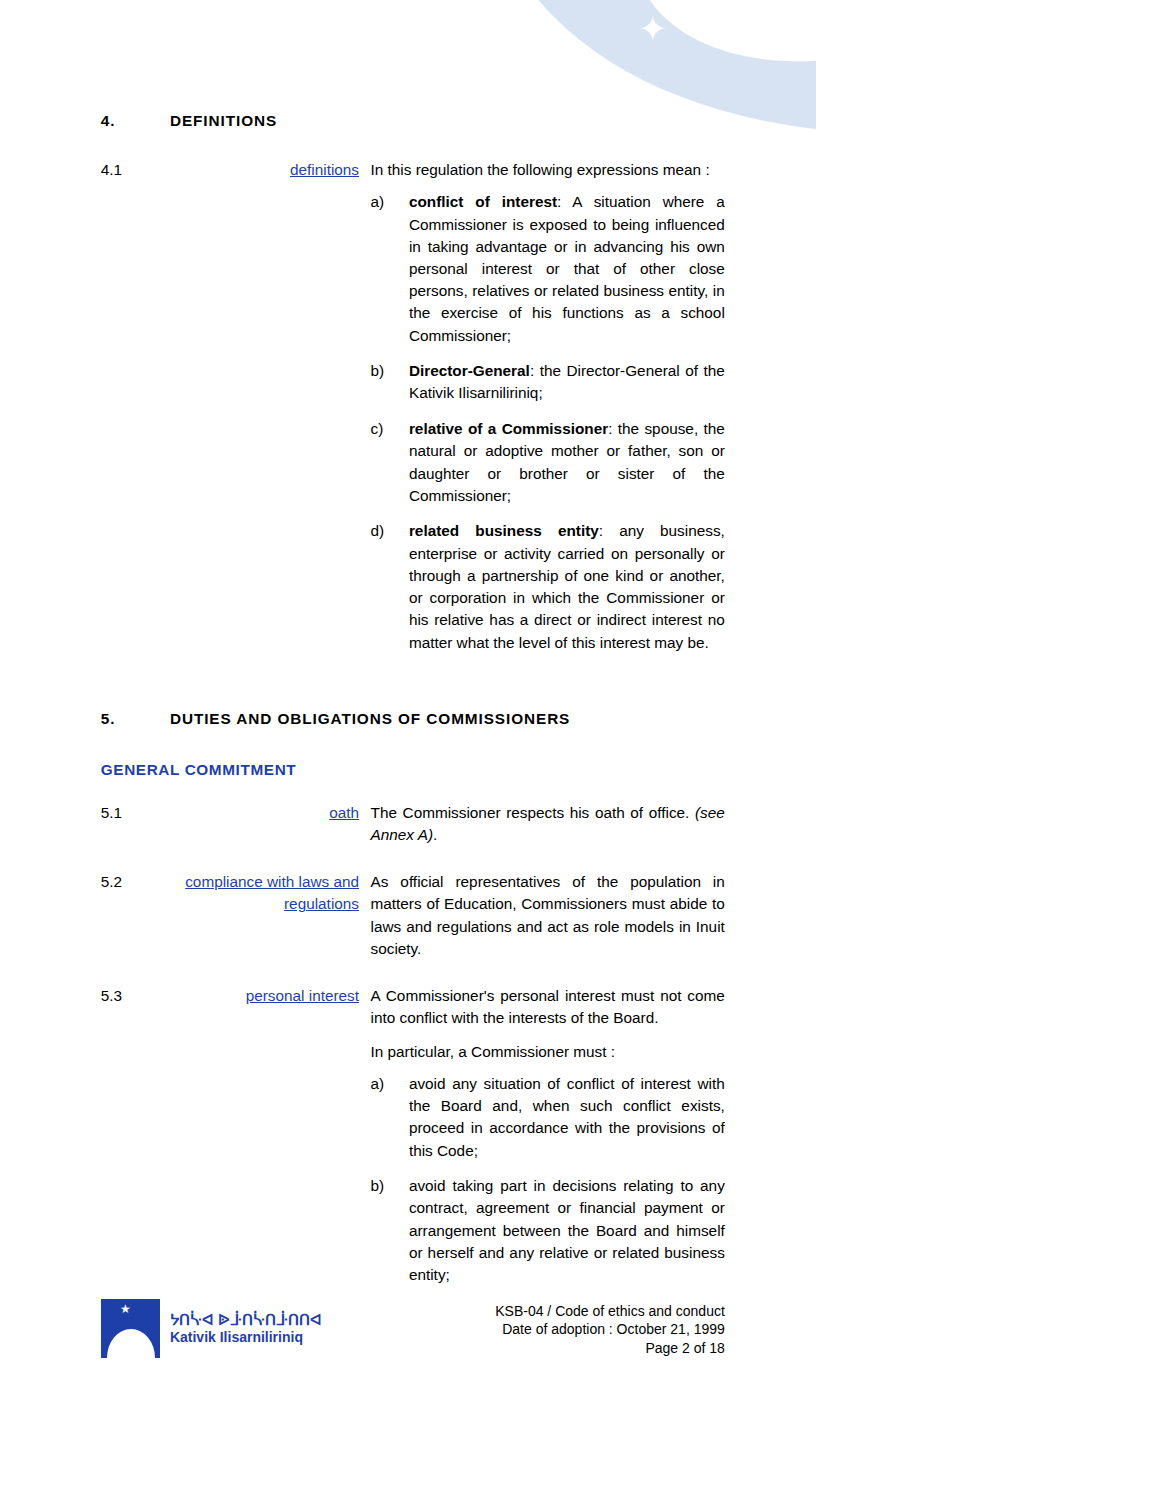✦
4. DEFINITIONS
4.1
definitions
In this regulation the following expressions mean :
a) conflict of interest: A situation where a Commissioner is exposed to being influenced in taking advantage or in advancing his own personal interest or that of other close persons, relatives or related business entity, in the exercise of his functions as a school Commissioner;
b) Director-General: the Director-General of the Kativik Ilisarniliriniq;
c) relative of a Commissioner: the spouse, the natural or adoptive mother or father, son or daughter or brother or sister of the Commissioner;
d) related business entity: any business, enterprise or activity carried on personally or through a partnership of one kind or another, or corporation in which the Commissioner or his relative has a direct or indirect interest no matter what the level of this interest may be.
5. DUTIES AND OBLIGATIONS OF COMMISSIONERS
GENERAL COMMITMENT
5.1
oath
The Commissioner respects his oath of office. (see Annex A).
5.2
compliance with laws and regulations
As official representatives of the population in matters of Education, Commissioners must abide to laws and regulations and act as role models in Inuit society.
5.3
personal interest
A Commissioner's personal interest must not come into conflict with the interests of the Board.
In particular, a Commissioner must :
a) avoid any situation of conflict of interest with the Board and, when such conflict exists, proceed in accordance with the provisions of this Code;
b) avoid taking part in decisions relating to any contract, agreement or financial payment or arrangement between the Board and himself or herself and any relative or related business entity;
ᔭᑎᔃᐊ ᐉᒵᑎᔃᑎᒵᑎᑎᐊ Kativik Ilisarniliriniq
KSB-04 / Code of ethics and conduct
Date of adoption : October 21, 1999
Page 2 of 18